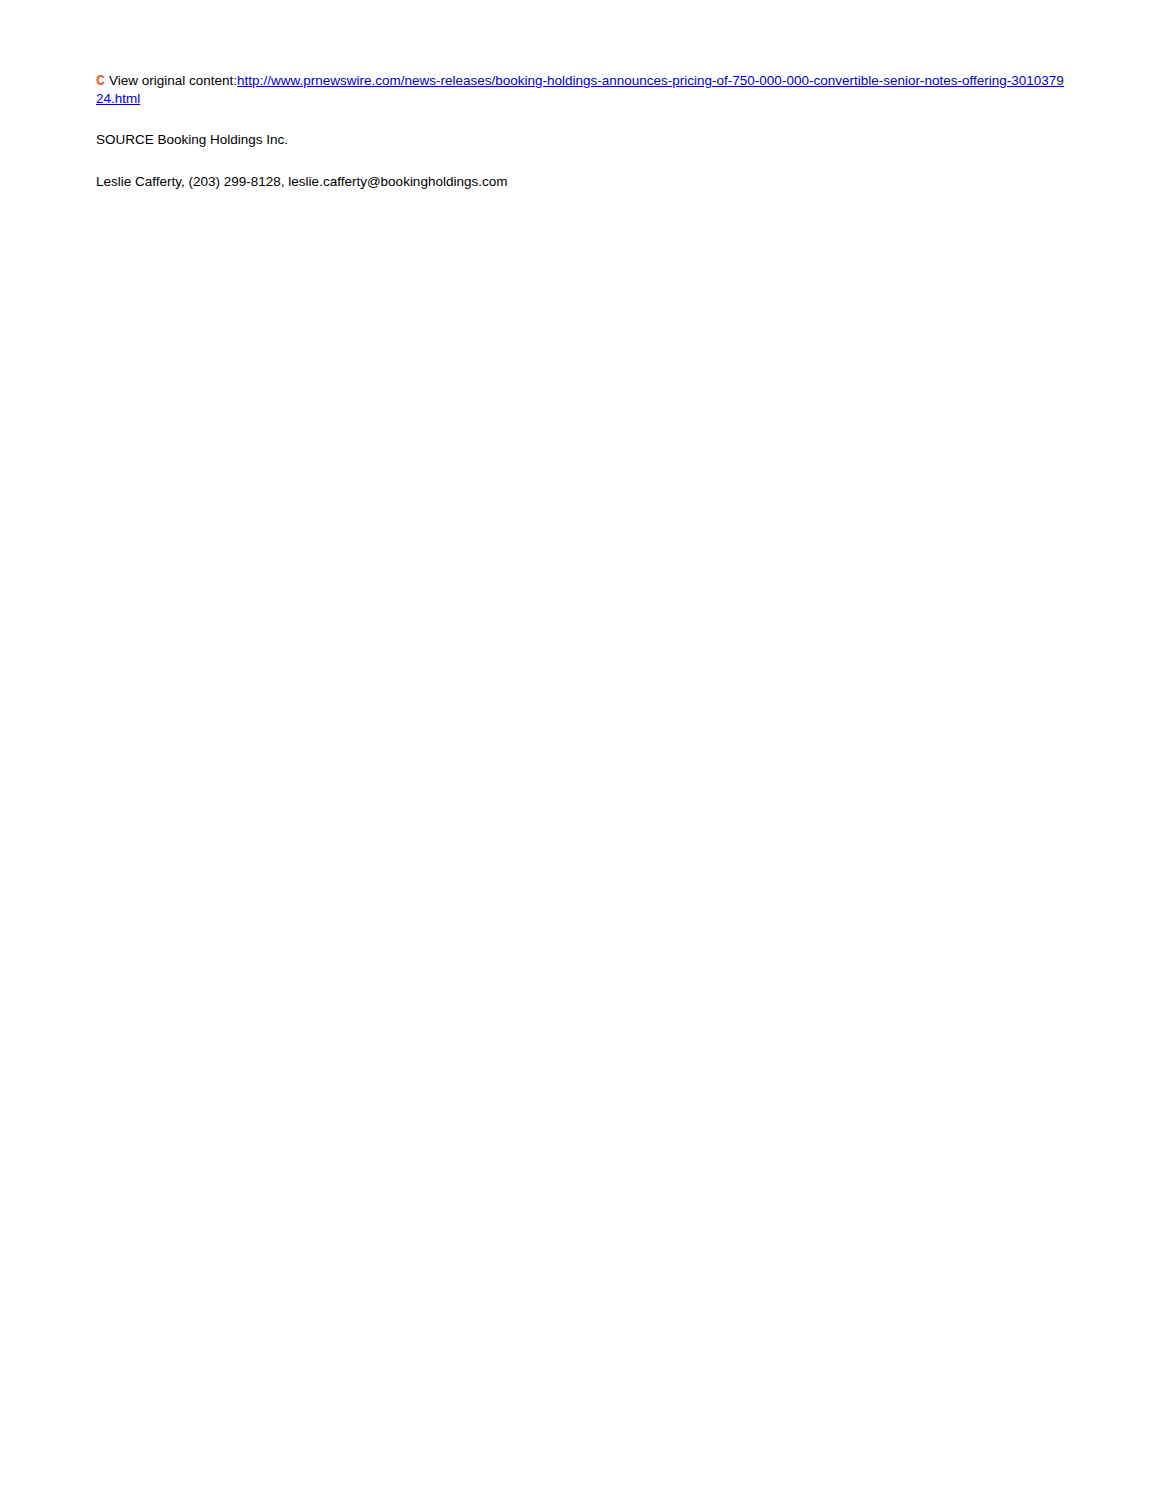CView original content:http://www.prnewswire.com/news-releases/booking-holdings-announces-pricing-of-750-000-000-convertible-senior-notes-offering-301037924.html
SOURCE Booking Holdings Inc.
Leslie Cafferty, (203) 299-8128, leslie.cafferty@bookingholdings.com